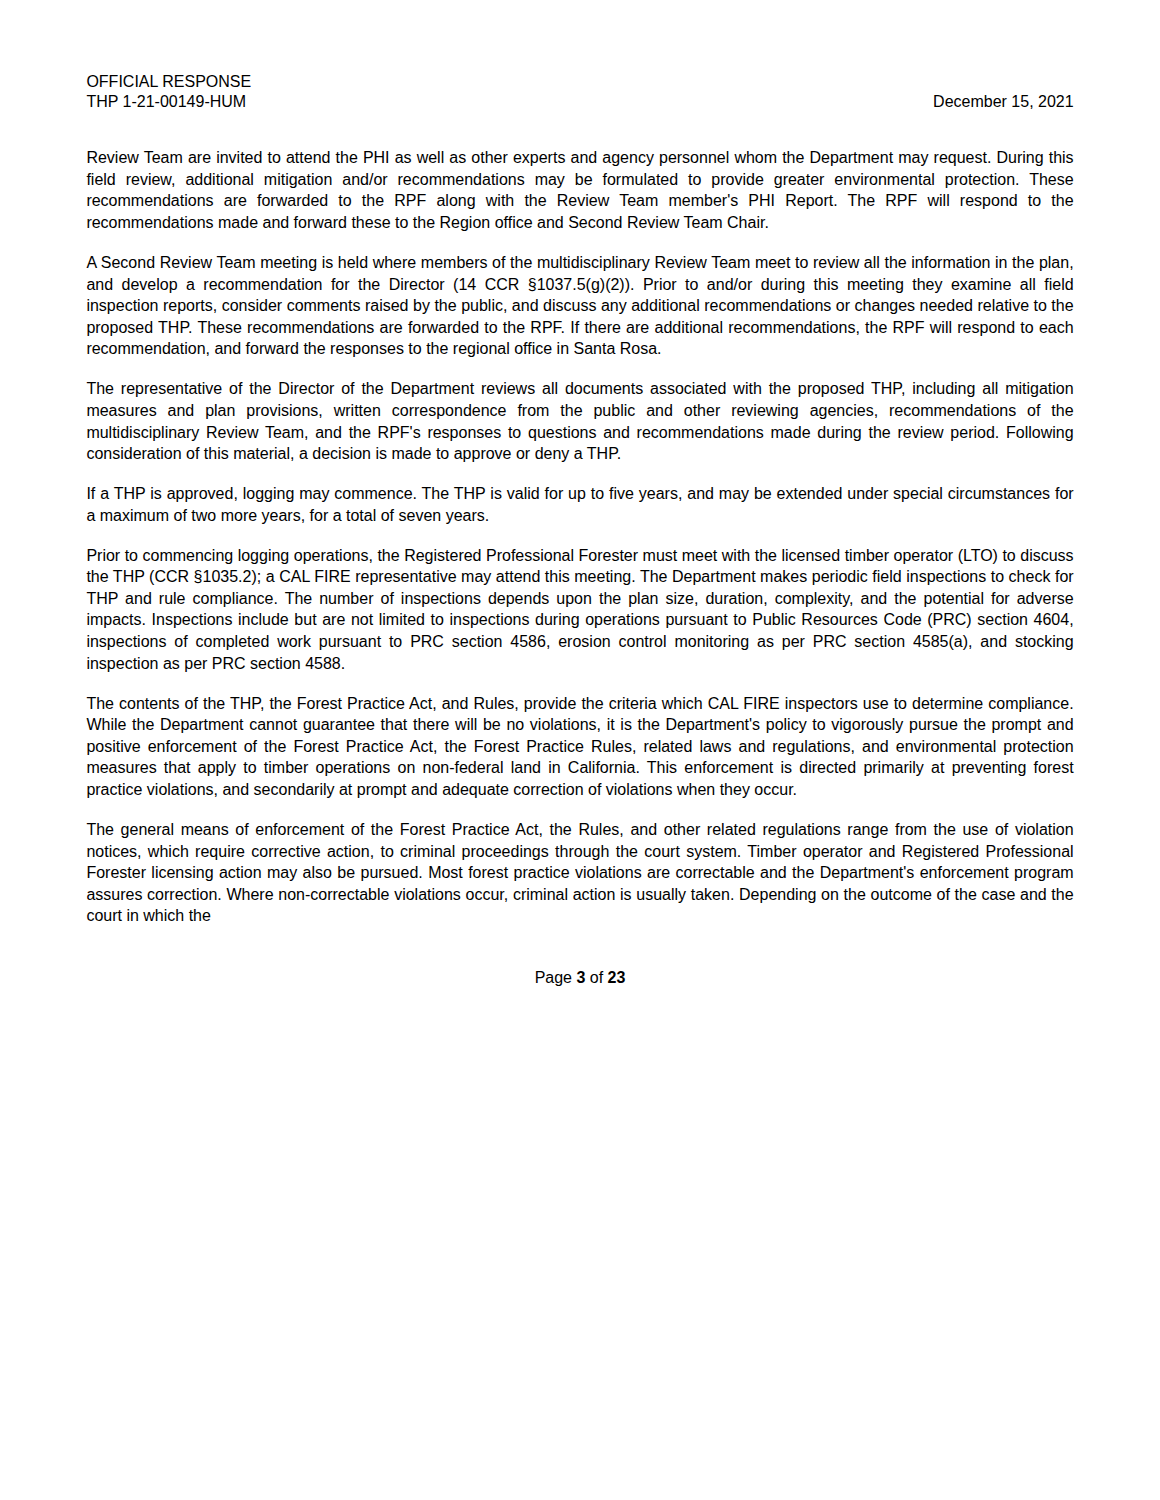OFFICIAL RESPONSE
THP 1-21-00149-HUM
December 15, 2021
Review Team are invited to attend the PHI as well as other experts and agency personnel whom the Department may request. During this field review, additional mitigation and/or recommendations may be formulated to provide greater environmental protection. These recommendations are forwarded to the RPF along with the Review Team member's PHI Report. The RPF will respond to the recommendations made and forward these to the Region office and Second Review Team Chair.
A Second Review Team meeting is held where members of the multidisciplinary Review Team meet to review all the information in the plan, and develop a recommendation for the Director (14 CCR §1037.5(g)(2)). Prior to and/or during this meeting they examine all field inspection reports, consider comments raised by the public, and discuss any additional recommendations or changes needed relative to the proposed THP. These recommendations are forwarded to the RPF. If there are additional recommendations, the RPF will respond to each recommendation, and forward the responses to the regional office in Santa Rosa.
The representative of the Director of the Department reviews all documents associated with the proposed THP, including all mitigation measures and plan provisions, written correspondence from the public and other reviewing agencies, recommendations of the multidisciplinary Review Team, and the RPF's responses to questions and recommendations made during the review period. Following consideration of this material, a decision is made to approve or deny a THP.
If a THP is approved, logging may commence. The THP is valid for up to five years, and may be extended under special circumstances for a maximum of two more years, for a total of seven years.
Prior to commencing logging operations, the Registered Professional Forester must meet with the licensed timber operator (LTO) to discuss the THP (CCR §1035.2); a CAL FIRE representative may attend this meeting. The Department makes periodic field inspections to check for THP and rule compliance. The number of inspections depends upon the plan size, duration, complexity, and the potential for adverse impacts. Inspections include but are not limited to inspections during operations pursuant to Public Resources Code (PRC) section 4604, inspections of completed work pursuant to PRC section 4586, erosion control monitoring as per PRC section 4585(a), and stocking inspection as per PRC section 4588.
The contents of the THP, the Forest Practice Act, and Rules, provide the criteria which CAL FIRE inspectors use to determine compliance. While the Department cannot guarantee that there will be no violations, it is the Department's policy to vigorously pursue the prompt and positive enforcement of the Forest Practice Act, the Forest Practice Rules, related laws and regulations, and environmental protection measures that apply to timber operations on non-federal land in California. This enforcement is directed primarily at preventing forest practice violations, and secondarily at prompt and adequate correction of violations when they occur.
The general means of enforcement of the Forest Practice Act, the Rules, and other related regulations range from the use of violation notices, which require corrective action, to criminal proceedings through the court system. Timber operator and Registered Professional Forester licensing action may also be pursued. Most forest practice violations are correctable and the Department's enforcement program assures correction. Where non-correctable violations occur, criminal action is usually taken. Depending on the outcome of the case and the court in which the
Page 3 of 23